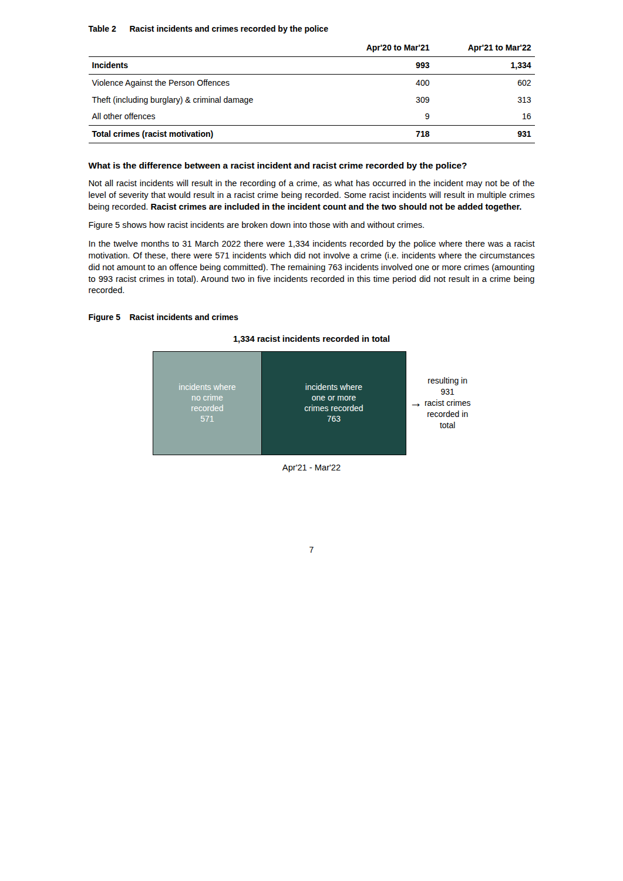Table 2 Racist incidents and crimes recorded by the police
| | Apr'20 to Mar'21 | Apr'21 to Mar'22 |
| --- | --- | --- |
| Incidents | 993 | 1,334 |
| Violence Against the Person Offences | 400 | 602 |
| Theft (including burglary) & criminal damage | 309 | 313 |
| All other offences | 9 | 16 |
| Total crimes (racist motivation) | 718 | 931 |
What is the difference between a racist incident and racist crime recorded by the police?
Not all racist incidents will result in the recording of a crime, as what has occurred in the incident may not be of the level of severity that would result in a racist crime being recorded. Some racist incidents will result in multiple crimes being recorded. Racist crimes are included in the incident count and the two should not be added together.
Figure 5 shows how racist incidents are broken down into those with and without crimes.
In the twelve months to 31 March 2022 there were 1,334 incidents recorded by the police where there was a racist motivation. Of these, there were 571 incidents which did not involve a crime (i.e. incidents where the circumstances did not amount to an offence being committed). The remaining 763 incidents involved one or more crimes (amounting to 993 racist crimes in total). Around two in five incidents recorded in this time period did not result in a crime being recorded.
Figure 5 Racist incidents and crimes
1,334 racist incidents recorded in total
incidents where
no crime
recorded
571
incidents where
one or more
crimes recorded
763
→
resulting in
931
racist crimes
recorded in
total
Apr'21 - Mar'22
7